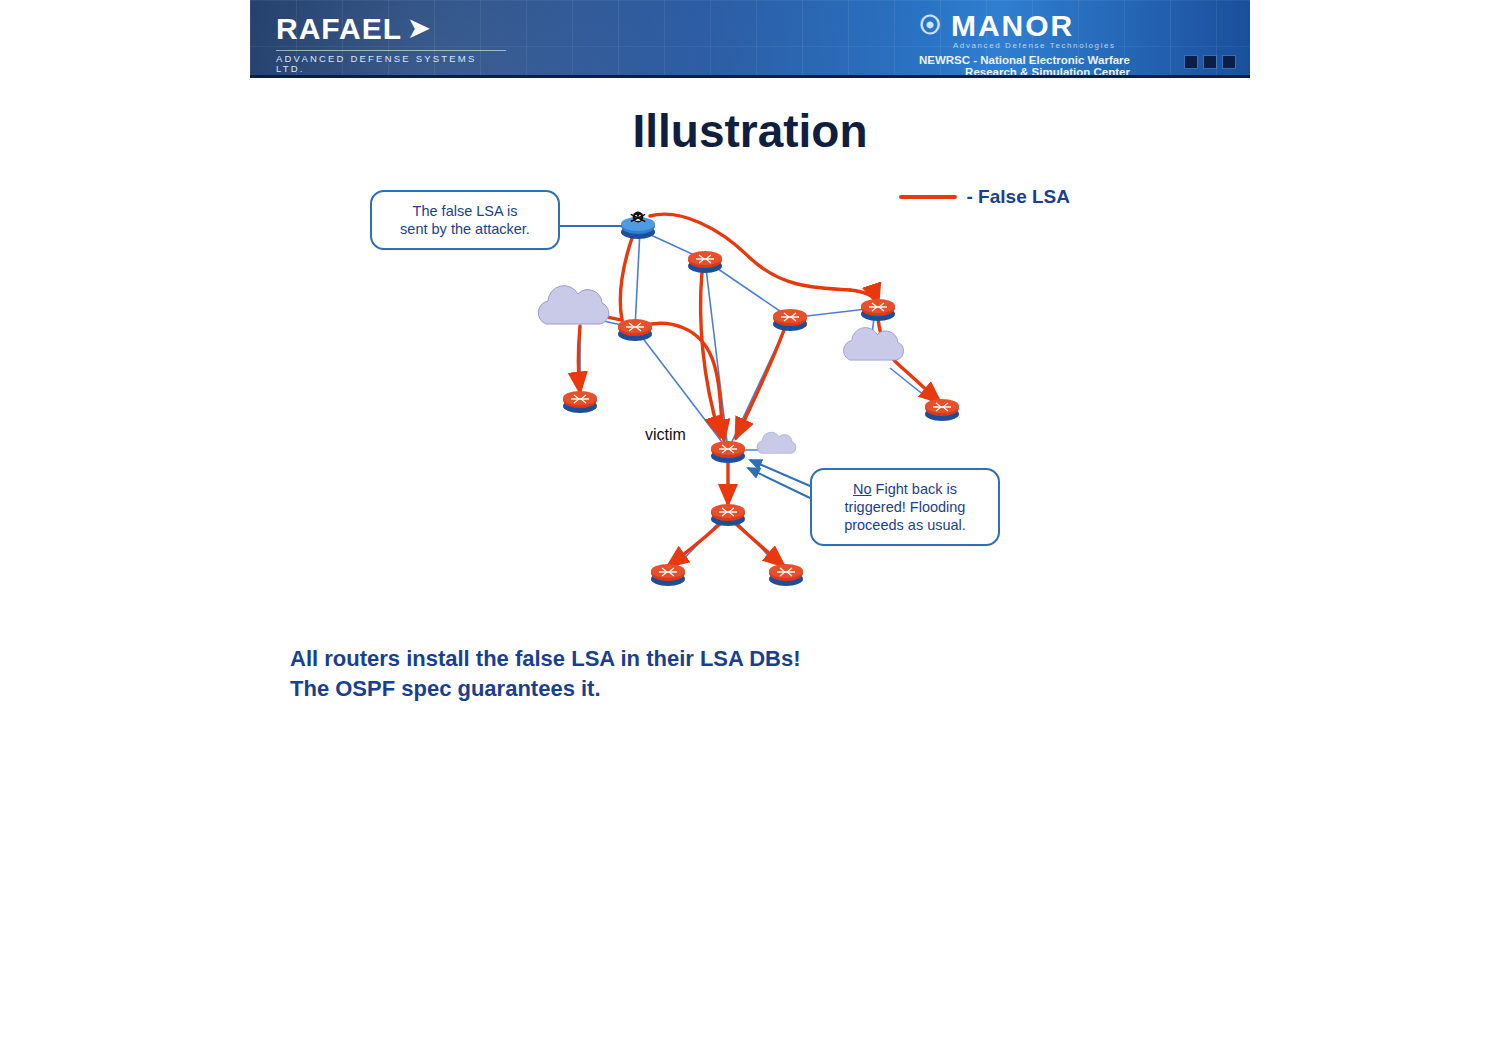RAFAEL➤
ADVANCED DEFENSE SYSTEMS LTD.
⦿MANOR
Advanced Defense Technologies
NEWRSC - National Electronic Warfare
Research & Simulation Center
Illustration
- False LSA
The false LSA is
sent by the attacker.
No Fight back is
triggered! Flooding
proceeds as usual.
victim
All routers install the false LSA in their LSA DBs!
The OSPF spec guarantees it.